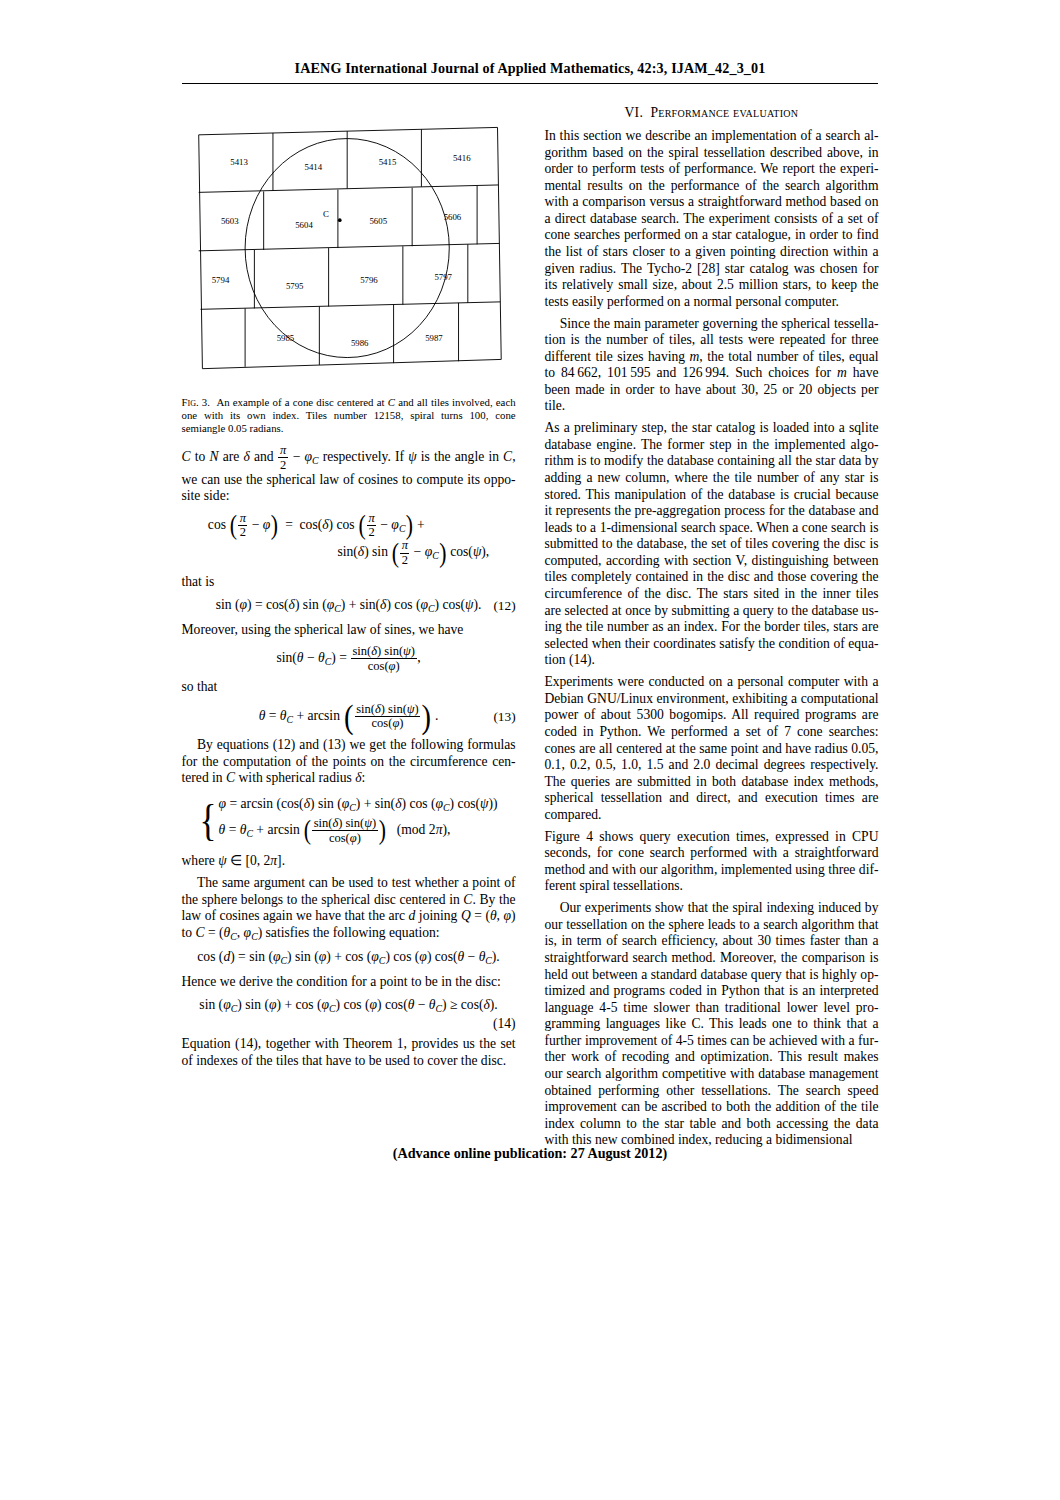IAENG International Journal of Applied Mathematics, 42:3, IJAM_42_3_01
5413 5414 5415 5416 5603 5604 5605 5606 5794 5795 5796 5797 5985 5986 5987 C
Fig. 3. An example of a cone disc centered at C and all tiles involved, each one with its own index. Tiles number 12158, spiral turns 100, cone semiangle 0.05 radians.
C to N are δ and π 2 − φC respectively. If ψ is the angle in C, we can use the spherical law of cosines to compute its opposite side:
cos (π 2 − φ) = cos(δ) cos (π 2 − φC) +
sin(δ) sin (π 2 − φC) cos(ψ),
that is
sin (φ) = cos(δ) sin (φC) + sin(δ) cos (φC) cos(ψ). (12)
Moreover, using the spherical law of sines, we have
sin(θ − θC) = sin(δ) sin(ψ) cos(φ),
so that
θ = θC + arcsin (sin(δ) sin(ψ) cos(φ)) . (13)
By equations (12) and (13) we get the following formulas for the computation of the points on the circumference centered in C with spherical radius δ:
{
φ = arcsin (cos(δ) sin (φC) + sin(δ) cos (φC) cos(ψ))
θ = θC + arcsin (sin(δ) sin(ψ) cos(φ)) (mod 2π),
where ψ ∈ [0, 2π].
The same argument can be used to test whether a point of the sphere belongs to the spherical disc centered in C. By the law of cosines again we have that the arc d joining Q = (θ, φ) to C = (θC, φC) satisfies the following equation:
cos (d) = sin (φC) sin (φ) + cos (φC) cos (φ) cos(θ − θC).
Hence we derive the condition for a point to be in the disc:
sin (φC) sin (φ) + cos (φC) cos (φ) cos(θ − θC) ≥ cos(δ).
(14)
Equation (14), together with Theorem 1, provides us the set of indexes of the tiles that have to be used to cover the disc.
VI. Performance evaluation
In this section we describe an implementation of a search algorithm based on the spiral tessellation described above, in order to perform tests of performance. We report the experimental results on the performance of the search algorithm with a comparison versus a straightforward method based on a direct database search. The experiment consists of a set of cone searches performed on a star catalogue, in order to find the list of stars closer to a given pointing direction within a given radius. The Tycho-2 [28] star catalog was chosen for its relatively small size, about 2.5 million stars, to keep the tests easily performed on a normal personal computer.
Since the main parameter governing the spherical tessellation is the number of tiles, all tests were repeated for three different tile sizes having m, the total number of tiles, equal to 84 662, 101 595 and 126 994. Such choices for m have been made in order to have about 30, 25 or 20 objects per tile.
As a preliminary step, the star catalog is loaded into a sqlite database engine. The former step in the implemented algorithm is to modify the database containing all the star data by adding a new column, where the tile number of any star is stored. This manipulation of the database is crucial because it represents the pre-aggregation process for the database and leads to a 1-dimensional search space. When a cone search is submitted to the database, the set of tiles covering the disc is computed, according with section V, distinguishing between tiles completely contained in the disc and those covering the circumference of the disc. The stars sited in the inner tiles are selected at once by submitting a query to the database using the tile number as an index. For the border tiles, stars are selected when their coordinates satisfy the condition of equation (14).
Experiments were conducted on a personal computer with a Debian GNU/Linux environment, exhibiting a computational power of about 5300 bogomips. All required programs are coded in Python. We performed a set of 7 cone searches: cones are all centered at the same point and have radius 0.05, 0.1, 0.2, 0.5, 1.0, 1.5 and 2.0 decimal degrees respectively. The queries are submitted in both database index methods, spherical tessellation and direct, and execution times are compared.
Figure 4 shows query execution times, expressed in CPU seconds, for cone search performed with a straightforward method and with our algorithm, implemented using three different spiral tessellations.
Our experiments show that the spiral indexing induced by our tessellation on the sphere leads to a search algorithm that is, in term of search efficiency, about 30 times faster than a straightforward search method. Moreover, the comparison is held out between a standard database query that is highly optimized and programs coded in Python that is an interpreted language 4-5 time slower than traditional lower level programming languages like C. This leads one to think that a further improvement of 4-5 times can be achieved with a further work of recoding and optimization. This result makes our search algorithm competitive with database management obtained performing other tessellations. The search speed improvement can be ascribed to both the addition of the tile index column to the star table and both accessing the data with this new combined index, reducing a bidimensional
(Advance online publication: 27 August 2012)